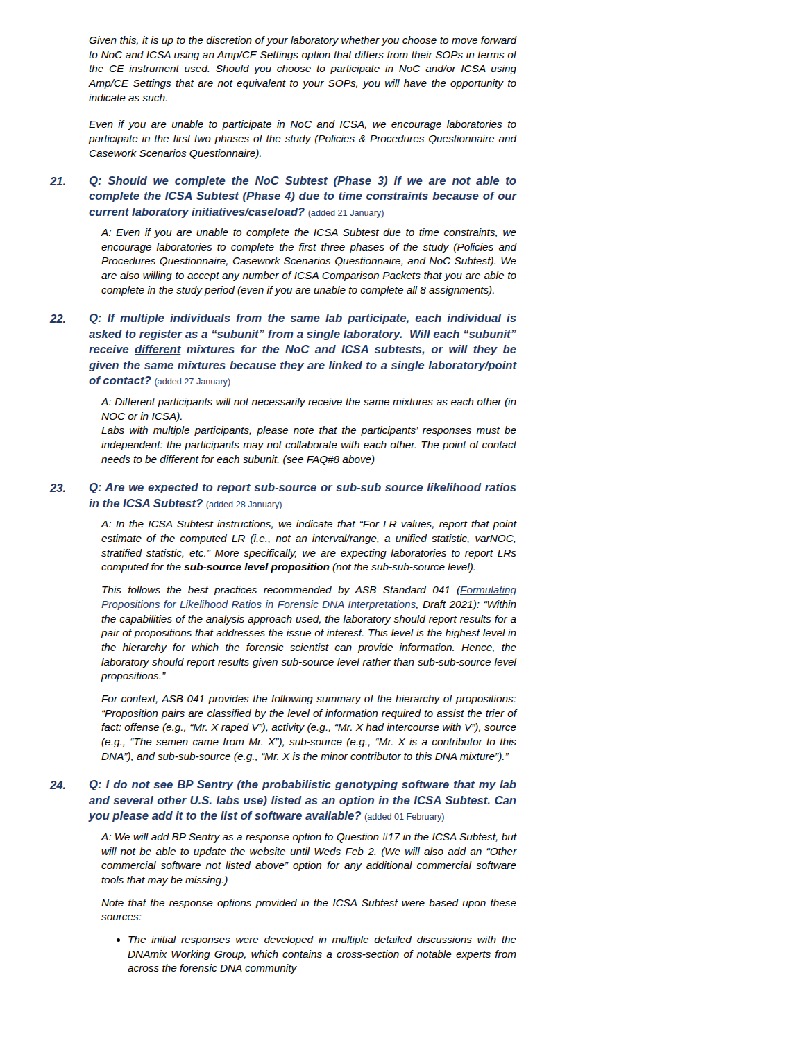Given this, it is up to the discretion of your laboratory whether you choose to move forward to NoC and ICSA using an Amp/CE Settings option that differs from their SOPs in terms of the CE instrument used. Should you choose to participate in NoC and/or ICSA using Amp/CE Settings that are not equivalent to your SOPs, you will have the opportunity to indicate as such.
Even if you are unable to participate in NoC and ICSA, we encourage laboratories to participate in the first two phases of the study (Policies & Procedures Questionnaire and Casework Scenarios Questionnaire).
21.
Q: Should we complete the NoC Subtest (Phase 3) if we are not able to complete the ICSA Subtest (Phase 4) due to time constraints because of our current laboratory initiatives/caseload? (added 21 January)
A: Even if you are unable to complete the ICSA Subtest due to time constraints, we encourage laboratories to complete the first three phases of the study (Policies and Procedures Questionnaire, Casework Scenarios Questionnaire, and NoC Subtest). We are also willing to accept any number of ICSA Comparison Packets that you are able to complete in the study period (even if you are unable to complete all 8 assignments).
22.
Q: If multiple individuals from the same lab participate, each individual is asked to register as a “subunit” from a single laboratory. Will each “subunit” receive different mixtures for the NoC and ICSA subtests, or will they be given the same mixtures because they are linked to a single laboratory/point of contact? (added 27 January)
A: Different participants will not necessarily receive the same mixtures as each other (in NOC or in ICSA).
Labs with multiple participants, please note that the participants’ responses must be independent: the participants may not collaborate with each other. The point of contact needs to be different for each subunit. (see FAQ#8 above)
23.
Q: Are we expected to report sub-source or sub-sub source likelihood ratios in the ICSA Subtest? (added 28 January)
A: In the ICSA Subtest instructions, we indicate that “For LR values, report that point estimate of the computed LR (i.e., not an interval/range, a unified statistic, varNOC, stratified statistic, etc.” More specifically, we are expecting laboratories to report LRs computed for the sub-source level proposition (not the sub-sub-source level).
This follows the best practices recommended by ASB Standard 041 (Formulating Propositions for Likelihood Ratios in Forensic DNA Interpretations, Draft 2021): “Within the capabilities of the analysis approach used, the laboratory should report results for a pair of propositions that addresses the issue of interest. This level is the highest level in the hierarchy for which the forensic scientist can provide information. Hence, the laboratory should report results given sub-source level rather than sub-sub-source level propositions.”
For context, ASB 041 provides the following summary of the hierarchy of propositions: “Proposition pairs are classified by the level of information required to assist the trier of fact: offense (e.g., “Mr. X raped V”), activity (e.g., “Mr. X had intercourse with V”), source (e.g., “The semen came from Mr. X”), sub-source (e.g., “Mr. X is a contributor to this DNA”), and sub-sub-source (e.g., “Mr. X is the minor contributor to this DNA mixture”).”
24.
Q: I do not see BP Sentry (the probabilistic genotyping software that my lab and several other U.S. labs use) listed as an option in the ICSA Subtest. Can you please add it to the list of software available? (added 01 February)
A: We will add BP Sentry as a response option to Question #17 in the ICSA Subtest, but will not be able to update the website until Weds Feb 2. (We will also add an “Other commercial software not listed above” option for any additional commercial software tools that may be missing.)
Note that the response options provided in the ICSA Subtest were based upon these sources:
The initial responses were developed in multiple detailed discussions with the DNAmix Working Group, which contains a cross-section of notable experts from across the forensic DNA community